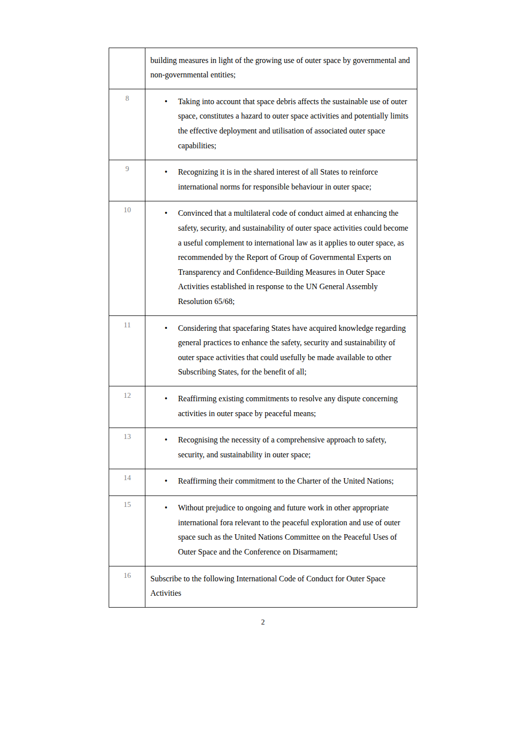| | building measures in light of the growing use of outer space by governmental and non-governmental entities; |
| 8 | Taking into account that space debris affects the sustainable use of outer space, constitutes a hazard to outer space activities and potentially limits the effective deployment and utilisation of associated outer space capabilities; |
| 9 | Recognizing it is in the shared interest of all States to reinforce international norms for responsible behaviour in outer space; |
| 10 | Convinced that a multilateral code of conduct aimed at enhancing the safety, security, and sustainability of outer space activities could become a useful complement to international law as it applies to outer space, as recommended by the Report of Group of Governmental Experts on Transparency and Confidence-Building Measures in Outer Space Activities established in response to the UN General Assembly Resolution 65/68; |
| 11 | Considering that spacefaring States have acquired knowledge regarding general practices to enhance the safety, security and sustainability of outer space activities that could usefully be made available to other Subscribing States, for the benefit of all; |
| 12 | Reaffirming existing commitments to resolve any dispute concerning activities in outer space by peaceful means; |
| 13 | Recognising the necessity of a comprehensive approach to safety, security, and sustainability in outer space; |
| 14 | Reaffirming their commitment to the Charter of the United Nations; |
| 15 | Without prejudice to ongoing and future work in other appropriate international fora relevant to the peaceful exploration and use of outer space such as the United Nations Committee on the Peaceful Uses of Outer Space and the Conference on Disarmament; |
| 16 | Subscribe to the following International Code of Conduct for Outer Space Activities |
2